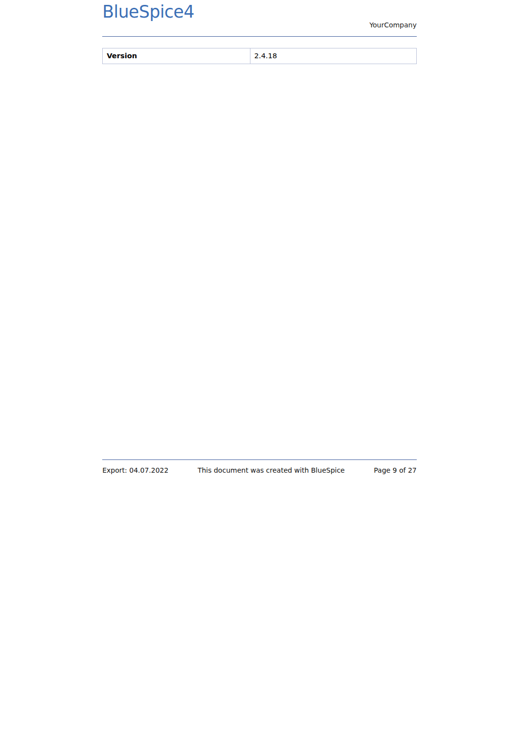Blue Spice 4
YourCompany
| Version | 2.4.18 |
Export: 04.07.2022
This document was created with BlueSpice
Page 9 of 27